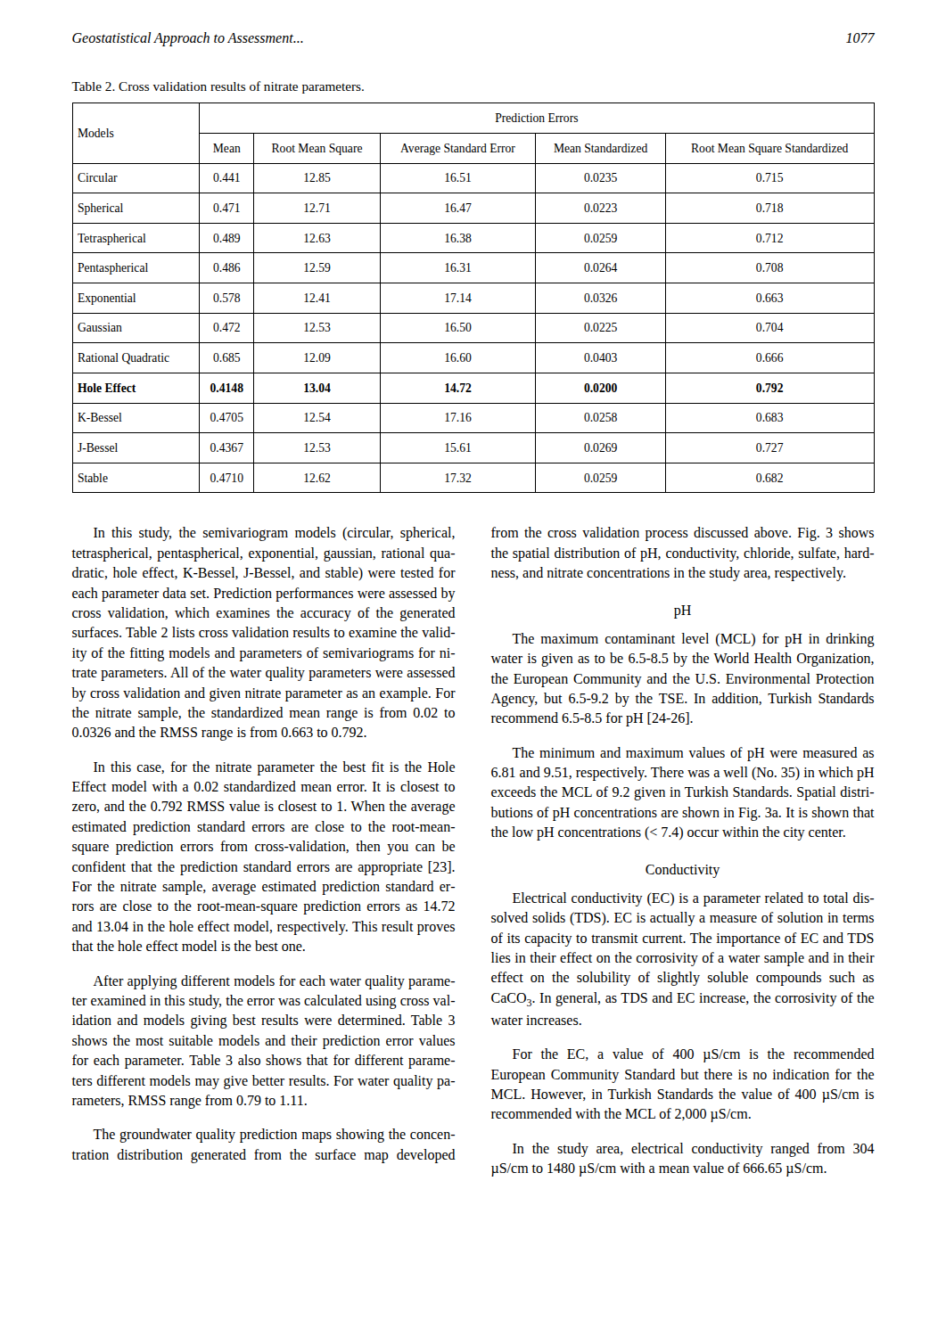Geostatistical Approach to Assessment... 1077
Table 2. Cross validation results of nitrate parameters.
| Models | Prediction Errors |
| --- | --- |
| Mean | Root Mean Square | Average Standard Error | Mean Standardized | Root Mean Square Standardized |
| Circular | 0.441 | 12.85 | 16.51 | 0.0235 | 0.715 |
| Spherical | 0.471 | 12.71 | 16.47 | 0.0223 | 0.718 |
| Tetraspherical | 0.489 | 12.63 | 16.38 | 0.0259 | 0.712 |
| Pentaspherical | 0.486 | 12.59 | 16.31 | 0.0264 | 0.708 |
| Exponential | 0.578 | 12.41 | 17.14 | 0.0326 | 0.663 |
| Gaussian | 0.472 | 12.53 | 16.50 | 0.0225 | 0.704 |
| Rational Quadratic | 0.685 | 12.09 | 16.60 | 0.0403 | 0.666 |
| Hole Effect | 0.4148 | 13.04 | 14.72 | 0.0200 | 0.792 |
| K-Bessel | 0.4705 | 12.54 | 17.16 | 0.0258 | 0.683 |
| J-Bessel | 0.4367 | 12.53 | 15.61 | 0.0269 | 0.727 |
| Stable | 0.4710 | 12.62 | 17.32 | 0.0259 | 0.682 |
In this study, the semivariogram models (circular, spherical, tetraspherical, pentaspherical, exponential, gaussian, rational quadratic, hole effect, K-Bessel, J-Bessel, and stable) were tested for each parameter data set. Prediction performances were assessed by cross validation, which examines the accuracy of the generated surfaces. Table 2 lists cross validation results to examine the validity of the fitting models and parameters of semivariograms for nitrate parameters. All of the water quality parameters were assessed by cross validation and given nitrate parameter as an example. For the nitrate sample, the standardized mean range is from 0.02 to 0.0326 and the RMSS range is from 0.663 to 0.792.
In this case, for the nitrate parameter the best fit is the Hole Effect model with a 0.02 standardized mean error. It is closest to zero, and the 0.792 RMSS value is closest to 1. When the average estimated prediction standard errors are close to the root-mean-square prediction errors from cross-validation, then you can be confident that the prediction standard errors are appropriate [23]. For the nitrate sample, average estimated prediction standard errors are close to the root-mean-square prediction errors as 14.72 and 13.04 in the hole effect model, respectively. This result proves that the hole effect model is the best one.
After applying different models for each water quality parameter examined in this study, the error was calculated using cross validation and models giving best results were determined. Table 3 shows the most suitable models and their prediction error values for each parameter. Table 3 also shows that for different parameters different models may give better results. For water quality parameters, RMSS range from 0.79 to 1.11.
The groundwater quality prediction maps showing the concentration distribution generated from the surface map developed from the cross validation process discussed above. Fig. 3 shows the spatial distribution of pH, conductivity, chloride, sulfate, hardness, and nitrate concentrations in the study area, respectively.
pH
The maximum contaminant level (MCL) for pH in drinking water is given as to be 6.5-8.5 by the World Health Organization, the European Community and the U.S. Environmental Protection Agency, but 6.5-9.2 by the TSE. In addition, Turkish Standards recommend 6.5-8.5 for pH [24-26].
The minimum and maximum values of pH were measured as 6.81 and 9.51, respectively. There was a well (No. 35) in which pH exceeds the MCL of 9.2 given in Turkish Standards. Spatial distributions of pH concentrations are shown in Fig. 3a. It is shown that the low pH concentrations (< 7.4) occur within the city center.
Conductivity
Electrical conductivity (EC) is a parameter related to total dissolved solids (TDS). EC is actually a measure of solution in terms of its capacity to transmit current. The importance of EC and TDS lies in their effect on the corrosivity of a water sample and in their effect on the solubility of slightly soluble compounds such as CaCO3. In general, as TDS and EC increase, the corrosivity of the water increases.
For the EC, a value of 400 µS/cm is the recommended European Community Standard but there is no indication for the MCL. However, in Turkish Standards the value of 400 µS/cm is recommended with the MCL of 2,000 µS/cm.
In the study area, electrical conductivity ranged from 304 µS/cm to 1480 µS/cm with a mean value of 666.65 µS/cm.